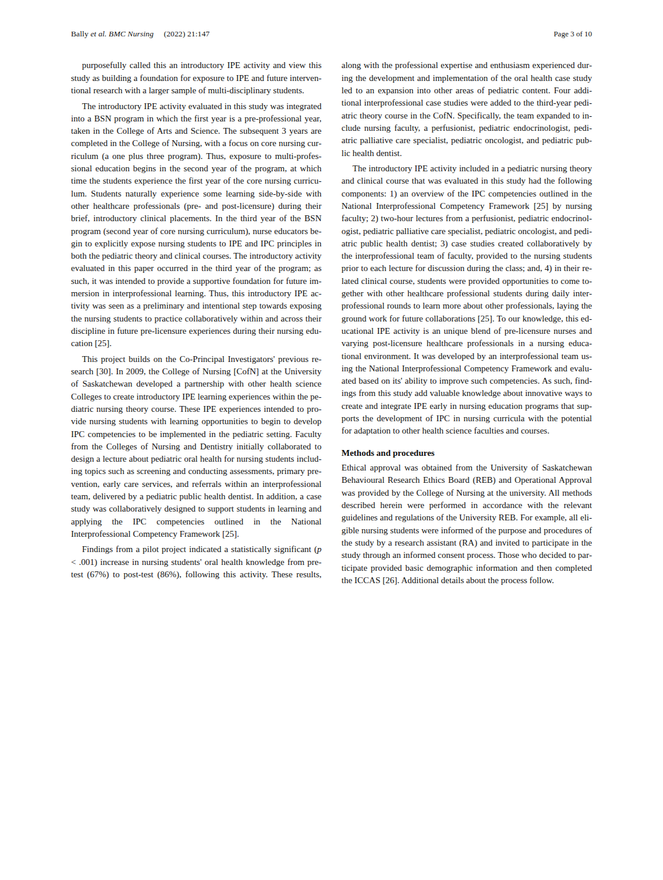Bally et al. BMC Nursing (2022) 21:147
Page 3 of 10
purposefully called this an introductory IPE activity and view this study as building a foundation for exposure to IPE and future interventional research with a larger sample of multi-disciplinary students.
The introductory IPE activity evaluated in this study was integrated into a BSN program in which the first year is a pre-professional year, taken in the College of Arts and Science. The subsequent 3 years are completed in the College of Nursing, with a focus on core nursing curriculum (a one plus three program). Thus, exposure to multi-professional education begins in the second year of the program, at which time the students experience the first year of the core nursing curriculum. Students naturally experience some learning side-by-side with other healthcare professionals (pre- and post-licensure) during their brief, introductory clinical placements. In the third year of the BSN program (second year of core nursing curriculum), nurse educators begin to explicitly expose nursing students to IPE and IPC principles in both the pediatric theory and clinical courses. The introductory activity evaluated in this paper occurred in the third year of the program; as such, it was intended to provide a supportive foundation for future immersion in interprofessional learning. Thus, this introductory IPE activity was seen as a preliminary and intentional step towards exposing the nursing students to practice collaboratively within and across their discipline in future pre-licensure experiences during their nursing education [25].
This project builds on the Co-Principal Investigators' previous research [30]. In 2009, the College of Nursing [CofN] at the University of Saskatchewan developed a partnership with other health science Colleges to create introductory IPE learning experiences within the pediatric nursing theory course. These IPE experiences intended to provide nursing students with learning opportunities to begin to develop IPC competencies to be implemented in the pediatric setting. Faculty from the Colleges of Nursing and Dentistry initially collaborated to design a lecture about pediatric oral health for nursing students including topics such as screening and conducting assessments, primary prevention, early care services, and referrals within an interprofessional team, delivered by a pediatric public health dentist. In addition, a case study was collaboratively designed to support students in learning and applying the IPC competencies outlined in the National Interprofessional Competency Framework [25].
Findings from a pilot project indicated a statistically significant (p < .001) increase in nursing students' oral health knowledge from pre-test (67%) to post-test (86%), following this activity. These results, along with the professional expertise and enthusiasm experienced during the development and implementation of the oral health case study led to an expansion into other areas of pediatric content. Four additional interprofessional case studies were added to the third-year pediatric theory course in the CofN. Specifically, the team expanded to include nursing faculty, a perfusionist, pediatric endocrinologist, pediatric palliative care specialist, pediatric oncologist, and pediatric public health dentist.
The introductory IPE activity included in a pediatric nursing theory and clinical course that was evaluated in this study had the following components: 1) an overview of the IPC competencies outlined in the National Interprofessional Competency Framework [25] by nursing faculty; 2) two-hour lectures from a perfusionist, pediatric endocrinologist, pediatric palliative care specialist, pediatric oncologist, and pediatric public health dentist; 3) case studies created collaboratively by the interprofessional team of faculty, provided to the nursing students prior to each lecture for discussion during the class; and, 4) in their related clinical course, students were provided opportunities to come together with other healthcare professional students during daily interprofessional rounds to learn more about other professionals, laying the ground work for future collaborations [25]. To our knowledge, this educational IPE activity is an unique blend of pre-licensure nurses and varying post-licensure healthcare professionals in a nursing educational environment. It was developed by an interprofessional team using the National Interprofessional Competency Framework and evaluated based on its' ability to improve such competencies. As such, findings from this study add valuable knowledge about innovative ways to create and integrate IPE early in nursing education programs that supports the development of IPC in nursing curricula with the potential for adaptation to other health science faculties and courses.
Methods and procedures
Ethical approval was obtained from the University of Saskatchewan Behavioural Research Ethics Board (REB) and Operational Approval was provided by the College of Nursing at the university. All methods described herein were performed in accordance with the relevant guidelines and regulations of the University REB. For example, all eligible nursing students were informed of the purpose and procedures of the study by a research assistant (RA) and invited to participate in the study through an informed consent process. Those who decided to participate provided basic demographic information and then completed the ICCAS [26]. Additional details about the process follow.